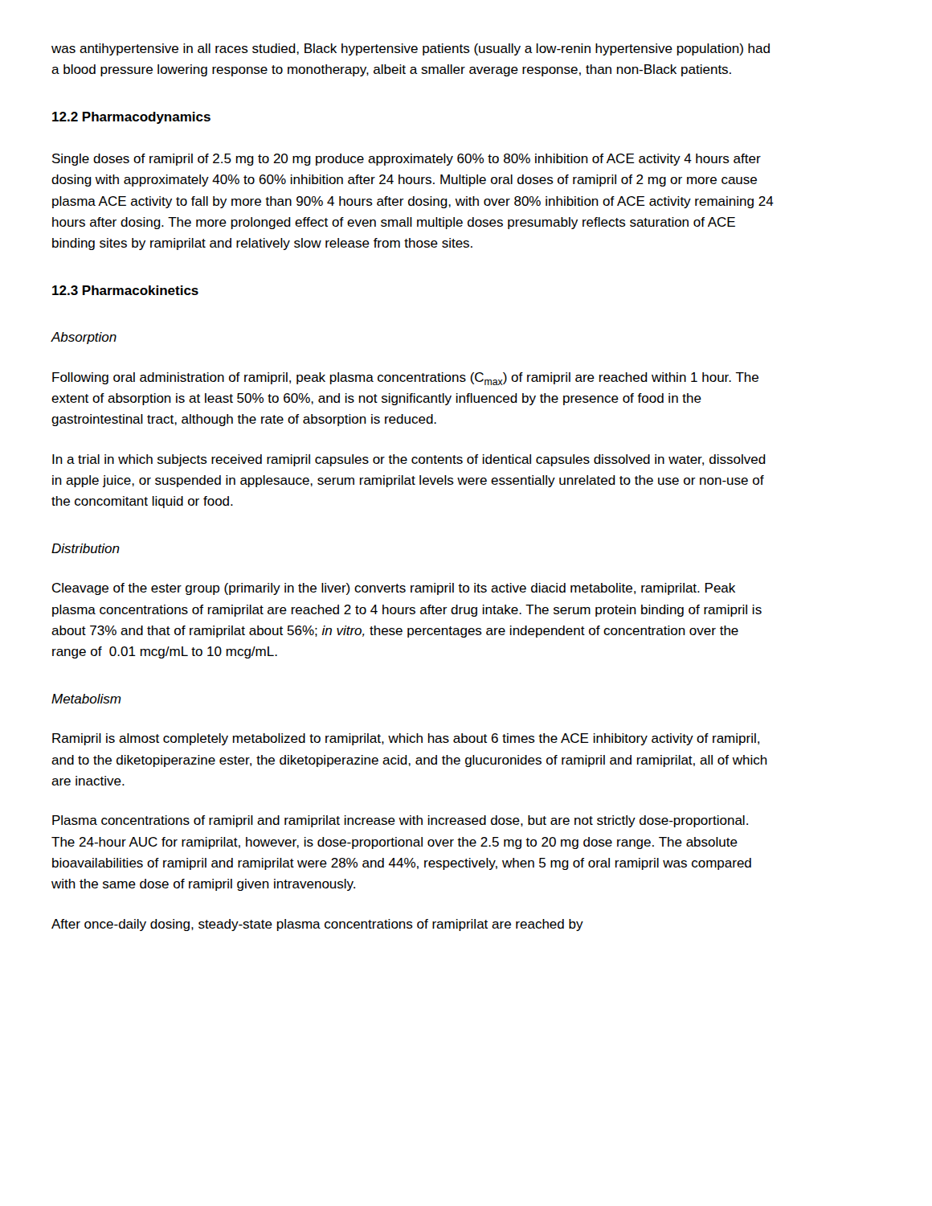was antihypertensive in all races studied, Black hypertensive patients (usually a low-renin hypertensive population) had a blood pressure lowering response to monotherapy, albeit a smaller average response, than non-Black patients.
12.2 Pharmacodynamics
Single doses of ramipril of 2.5 mg to 20 mg produce approximately 60% to 80% inhibition of ACE activity 4 hours after dosing with approximately 40% to 60% inhibition after 24 hours. Multiple oral doses of ramipril of 2 mg or more cause plasma ACE activity to fall by more than 90% 4 hours after dosing, with over 80% inhibition of ACE activity remaining 24 hours after dosing. The more prolonged effect of even small multiple doses presumably reflects saturation of ACE binding sites by ramiprilat and relatively slow release from those sites.
12.3 Pharmacokinetics
Absorption
Following oral administration of ramipril, peak plasma concentrations (Cmax) of ramipril are reached within 1 hour. The extent of absorption is at least 50% to 60%, and is not significantly influenced by the presence of food in the gastrointestinal tract, although the rate of absorption is reduced.
In a trial in which subjects received ramipril capsules or the contents of identical capsules dissolved in water, dissolved in apple juice, or suspended in applesauce, serum ramiprilat levels were essentially unrelated to the use or non-use of the concomitant liquid or food.
Distribution
Cleavage of the ester group (primarily in the liver) converts ramipril to its active diacid metabolite, ramiprilat. Peak plasma concentrations of ramiprilat are reached 2 to 4 hours after drug intake. The serum protein binding of ramipril is about 73% and that of ramiprilat about 56%; in vitro, these percentages are independent of concentration over the range of 0.01 mcg/mL to 10 mcg/mL.
Metabolism
Ramipril is almost completely metabolized to ramiprilat, which has about 6 times the ACE inhibitory activity of ramipril, and to the diketopiperazine ester, the diketopiperazine acid, and the glucuronides of ramipril and ramiprilat, all of which are inactive.
Plasma concentrations of ramipril and ramiprilat increase with increased dose, but are not strictly dose-proportional. The 24-hour AUC for ramiprilat, however, is dose-proportional over the 2.5 mg to 20 mg dose range. The absolute bioavailabilities of ramipril and ramiprilat were 28% and 44%, respectively, when 5 mg of oral ramipril was compared with the same dose of ramipril given intravenously.
After once-daily dosing, steady-state plasma concentrations of ramiprilat are reached by